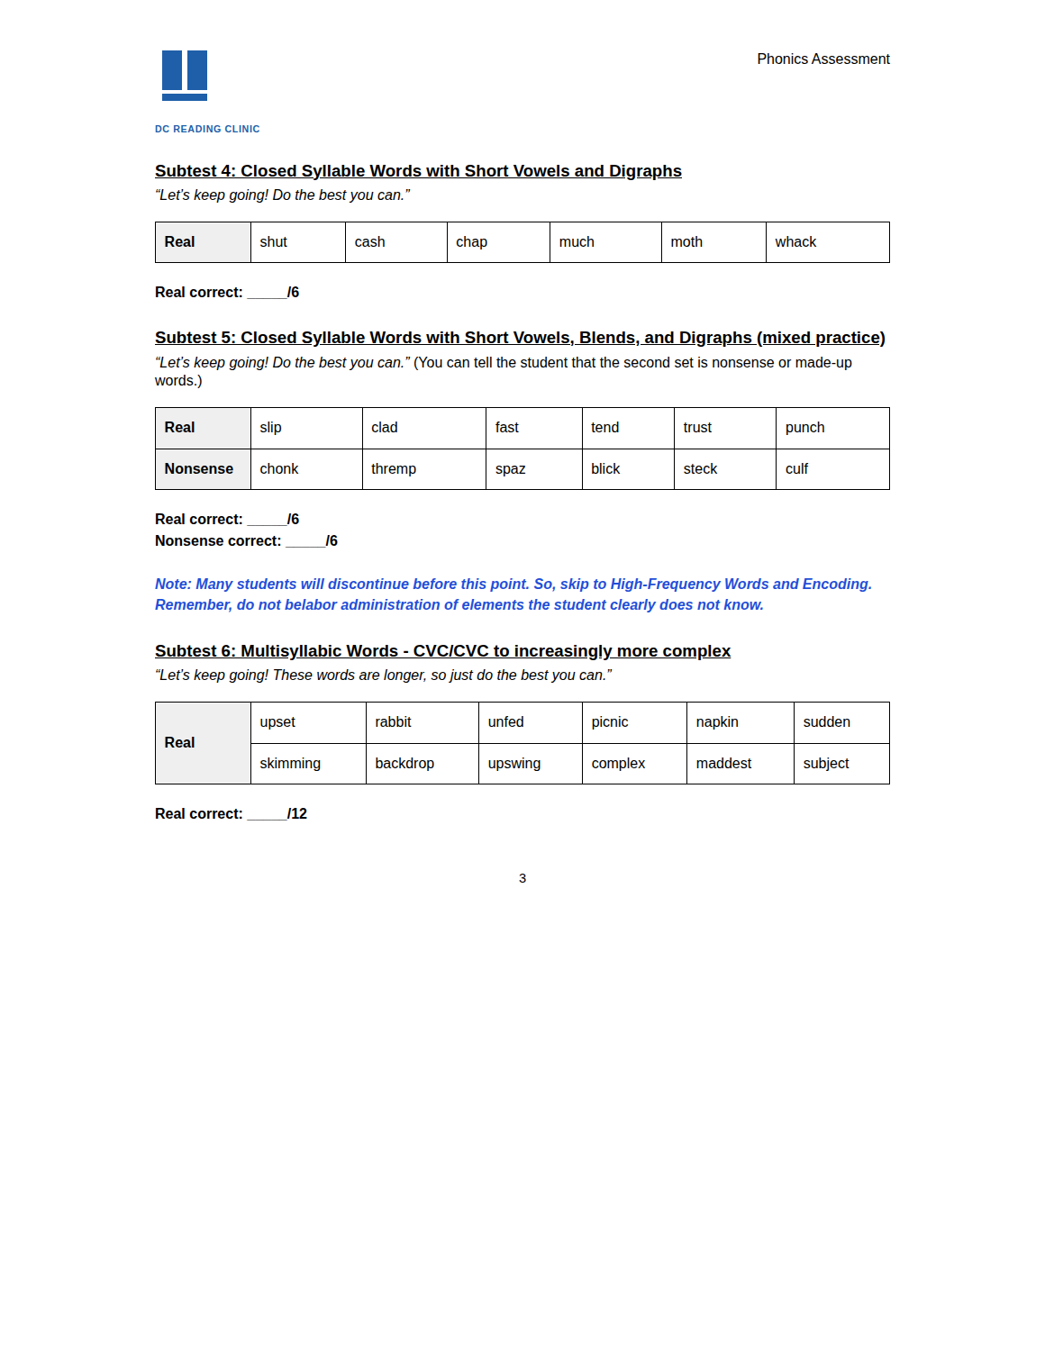Phonics Assessment
DC READING CLINIC
Subtest 4: Closed Syllable Words with Short Vowels and Digraphs
“Let’s keep going! Do the best you can.”
| Real | shut | cash | chap | much | moth | whack |
Real correct: _____/6
Subtest 5: Closed Syllable Words with Short Vowels, Blends, and Digraphs (mixed practice)
“Let’s keep going! Do the best you can.” (You can tell the student that the second set is nonsense or made-up words.)
| Real | slip | clad | fast | tend | trust | punch |
| Nonsense | chonk | thremp | spaz | blick | steck | culf |
Real correct: _____/6
Nonsense correct: _____/6
Note: Many students will discontinue before this point. So, skip to High-Frequency Words and Encoding. Remember, do not belabor administration of elements the student clearly does not know.
Subtest 6: Multisyllabic Words - CVC/CVC to increasingly more complex
“Let’s keep going! These words are longer, so just do the best you can.”
| Real | upset | rabbit | unfed | picnic | napkin | sudden |
| skimming | backdrop | upswing | complex | maddest | subject |
Real correct: _____/12
3